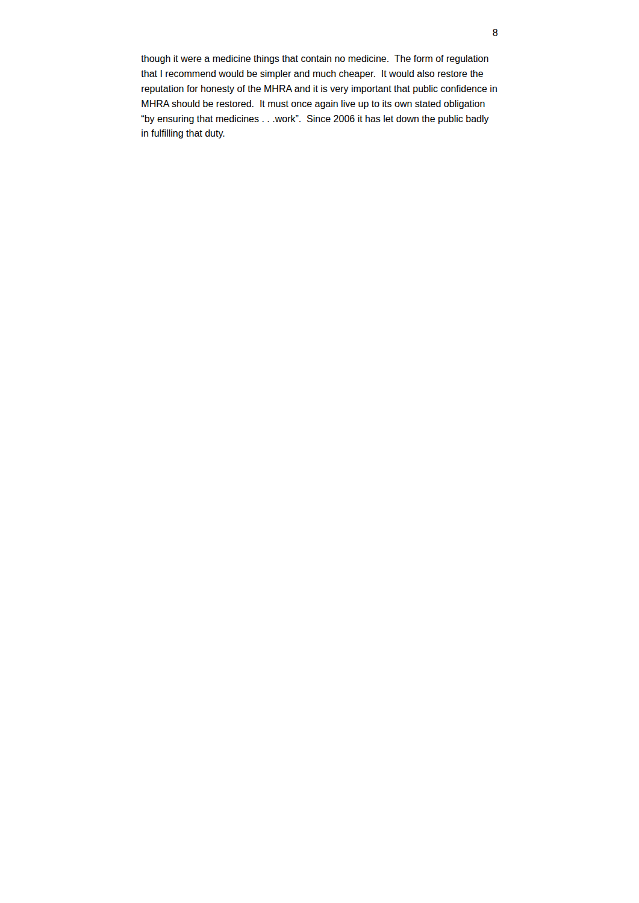8
though it were a medicine things that contain no medicine. The form of regulation that I recommend would be simpler and much cheaper. It would also restore the reputation for honesty of the MHRA and it is very important that public confidence in MHRA should be restored. It must once again live up to its own stated obligation “by ensuring that medicines . . .work”. Since 2006 it has let down the public badly in fulfilling that duty.